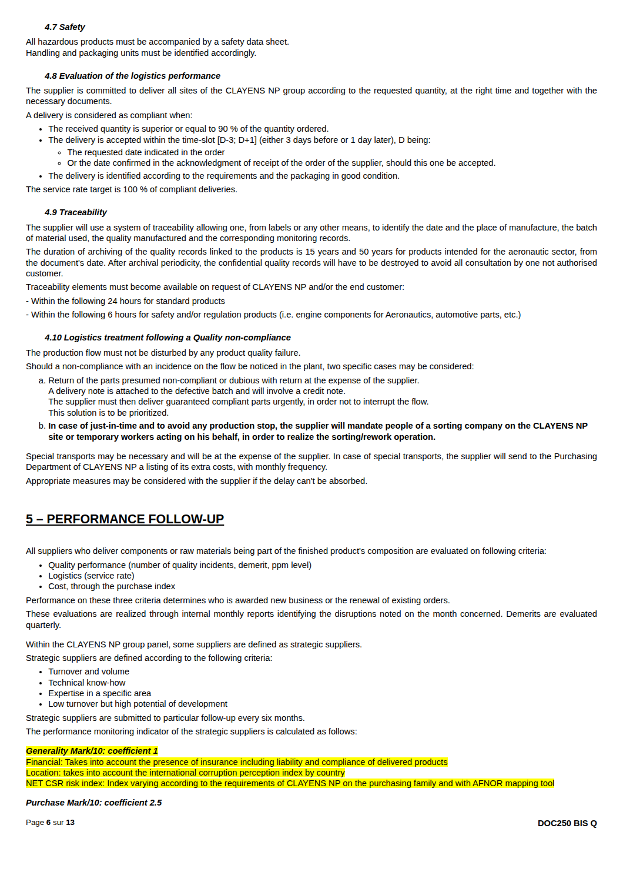4.7 Safety
All hazardous products must be accompanied by a safety data sheet.
Handling and packaging units must be identified accordingly.
4.8 Evaluation of the logistics performance
The supplier is committed to deliver all sites of the CLAYENS NP group according to the requested quantity, at the right time and together with the necessary documents.
A delivery is considered as compliant when:
The received quantity is superior or equal to 90 % of the quantity ordered.
The delivery is accepted within the time-slot [D-3; D+1] (either 3 days before or 1 day later), D being:
The requested date indicated in the order
Or the date confirmed in the acknowledgment of receipt of the order of the supplier, should this one be accepted.
The delivery is identified according to the requirements and the packaging in good condition.
The service rate target is 100 % of compliant deliveries.
4.9 Traceability
The supplier will use a system of traceability allowing one, from labels or any other means, to identify the date and the place of manufacture, the batch of material used, the quality manufactured and the corresponding monitoring records.
The duration of archiving of the quality records linked to the products is 15 years and 50 years for products intended for the aeronautic sector, from the document's date. After archival periodicity, the confidential quality records will have to be destroyed to avoid all consultation by one not authorised customer.
Traceability elements must become available on request of CLAYENS NP and/or the end customer:
- Within the following 24 hours for standard products
- Within the following 6 hours for safety and/or regulation products (i.e. engine components for Aeronautics, automotive parts, etc.)
4.10 Logistics treatment following a Quality non-compliance
The production flow must not be disturbed by any product quality failure.
Should a non-compliance with an incidence on the flow be noticed in the plant, two specific cases may be considered:
Return of the parts presumed non-compliant or dubious with return at the expense of the supplier.
A delivery note is attached to the defective batch and will involve a credit note.
The supplier must then deliver guaranteed compliant parts urgently, in order not to interrupt the flow.
This solution is to be prioritized.
In case of just-in-time and to avoid any production stop, the supplier will mandate people of a sorting company on the CLAYENS NP site or temporary workers acting on his behalf, in order to realize the sorting/rework operation.
Special transports may be necessary and will be at the expense of the supplier. In case of special transports, the supplier will send to the Purchasing Department of CLAYENS NP a listing of its extra costs, with monthly frequency.
Appropriate measures may be considered with the supplier if the delay can't be absorbed.
5 – PERFORMANCE FOLLOW-UP
All suppliers who deliver components or raw materials being part of the finished product's composition are evaluated on following criteria:
Quality performance (number of quality incidents, demerit, ppm level)
Logistics (service rate)
Cost, through the purchase index
Performance on these three criteria determines who is awarded new business or the renewal of existing orders.
These evaluations are realized through internal monthly reports identifying the disruptions noted on the month concerned. Demerits are evaluated quarterly.
Within the CLAYENS NP group panel, some suppliers are defined as strategic suppliers.
Strategic suppliers are defined according to the following criteria:
Turnover and volume
Technical know-how
Expertise in a specific area
Low turnover but high potential of development
Strategic suppliers are submitted to particular follow-up every six months.
The performance monitoring indicator of the strategic suppliers is calculated as follows:
Generality Mark/10: coefficient 1
Financial: Takes into account the presence of insurance including liability and compliance of delivered products
Location: takes into account the international corruption perception index by country
NET CSR risk index: Index varying according to the requirements of CLAYENS NP on the purchasing family and with AFNOR mapping tool
Purchase Mark/10: coefficient 2.5
Page 6 sur 13
DOC250 BIS Q